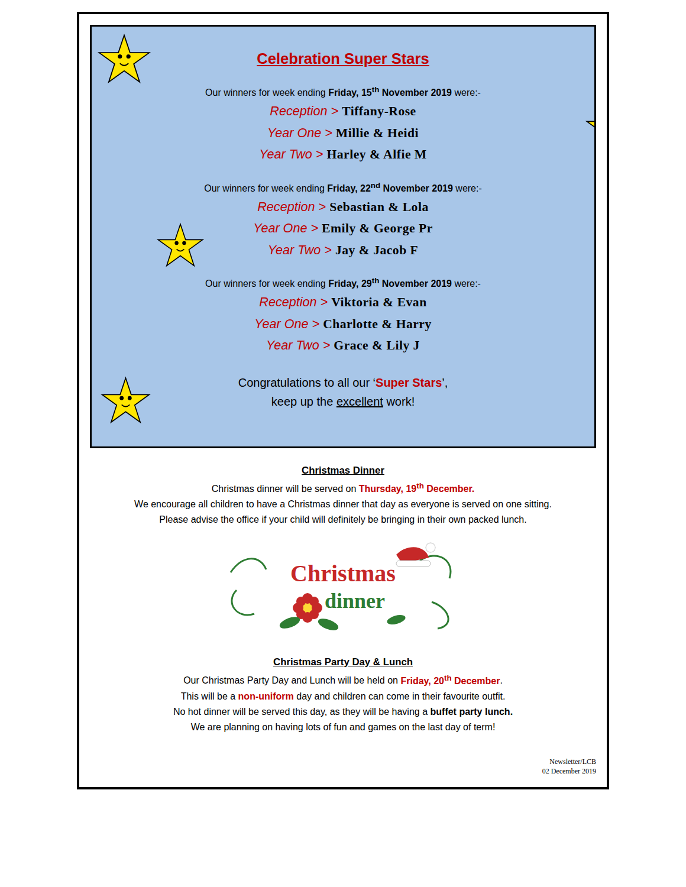Celebration Super Stars
Our winners for week ending Friday, 15th November 2019 were:-
Reception > Tiffany-Rose
Year One > Millie & Heidi
Year Two > Harley & Alfie M
Our winners for week ending Friday, 22nd November 2019 were:-
Reception > Sebastian & Lola
Year One > Emily & George Pr
Year Two > Jay & Jacob F
Our winners for week ending Friday, 29th November 2019 were:-
Reception > Viktoria & Evan
Year One > Charlotte & Harry
Year Two > Grace & Lily J
Congratulations to all our ‘Super Stars’,
keep up the excellent work!
Christmas Dinner
Christmas dinner will be served on Thursday, 19th December.
We encourage all children to have a Christmas dinner that day as everyone is served on one sitting.
Please advise the office if your child will definitely be bringing in their own packed lunch.
Christmas dinner
Christmas Party Day & Lunch
Our Christmas Party Day and Lunch will be held on Friday, 20th December.
This will be a non-uniform day and children can come in their favourite outfit.
No hot dinner will be served this day, as they will be having a buffet party lunch.
We are planning on having lots of fun and games on the last day of term!
Newsletter/LCB
02 December 2019